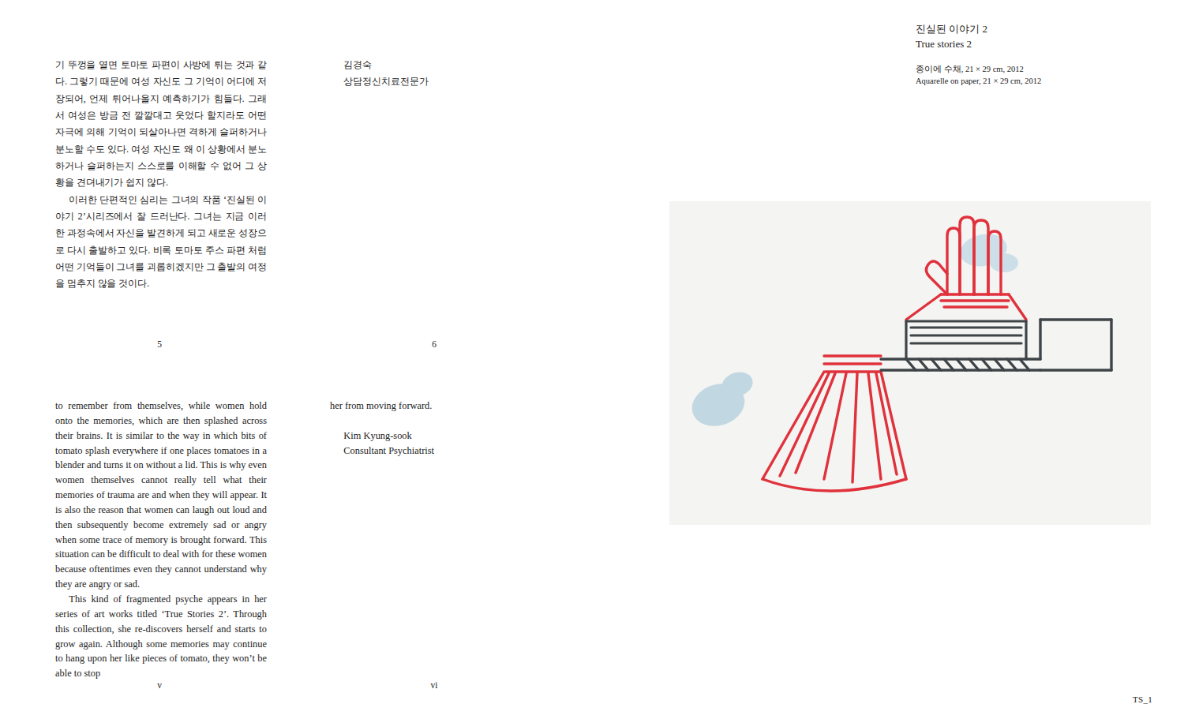기 뚜껑을 열면 토마토 파편이 사방에 튀는 것과 같다. 그렇기 때문에 여성 자신도 그 기억이 어디에 저장되어, 언제 튀어나올지 예측하기가 힘들다. 그래서 여성은 방금 전 깔깔대고 웃었다 할지라도 어떤 자극에 의해 기억이 되살아나면 격하게 슬퍼하거나 분노할 수도 있다. 여성 자신도 왜 이 상황에서 분노하거나 슬퍼하는지 스스로를 이해할 수 없어 그 상황을 견뎌내기가 쉽지 않다.
이러한 단편적인 심리는 그녀의 작품 ‘진실된 이야기 2’시리즈에서 잘 드러난다. 그녀는 지금 이러한 과정속에서 자신을 발견하게 되고 새로운 성장으로 다시 출발하고 있다. 비록 토마토 주스 파편 처럼 어떤 기억들이 그녀를 괴롭히겠지만 그 출발의 여정을 멈추지 않을 것이다.
김경숙
상담정신치료전문가
to remember from themselves, while women hold onto the memories, which are then splashed across their brains. It is similar to the way in which bits of tomato splash everywhere if one places tomatoes in a blender and turns it on without a lid. This is why even women themselves cannot really tell what their memories of trauma are and when they will appear. It is also the reason that women can laugh out loud and then subsequently become extremely sad or angry when some trace of memory is brought forward. This situation can be difficult to deal with for these women because oftentimes even they cannot understand why they are angry or sad.
This kind of fragmented psyche appears in her series of art works titled ‘True Stories 2’. Through this collection, she re-discovers herself and starts to grow again. Although some memories may continue to hang upon her like pieces of tomato, they won’t be able to stop
her from moving forward.
Kim Kyung-sook
Consultant Psychiatrist
5
6
v
vi
진실된 이야기 2
True stories 2
종이에 수채, 21 × 29 cm, 2012
Aquarelle on paper, 21 × 29 cm, 2012
TS_1